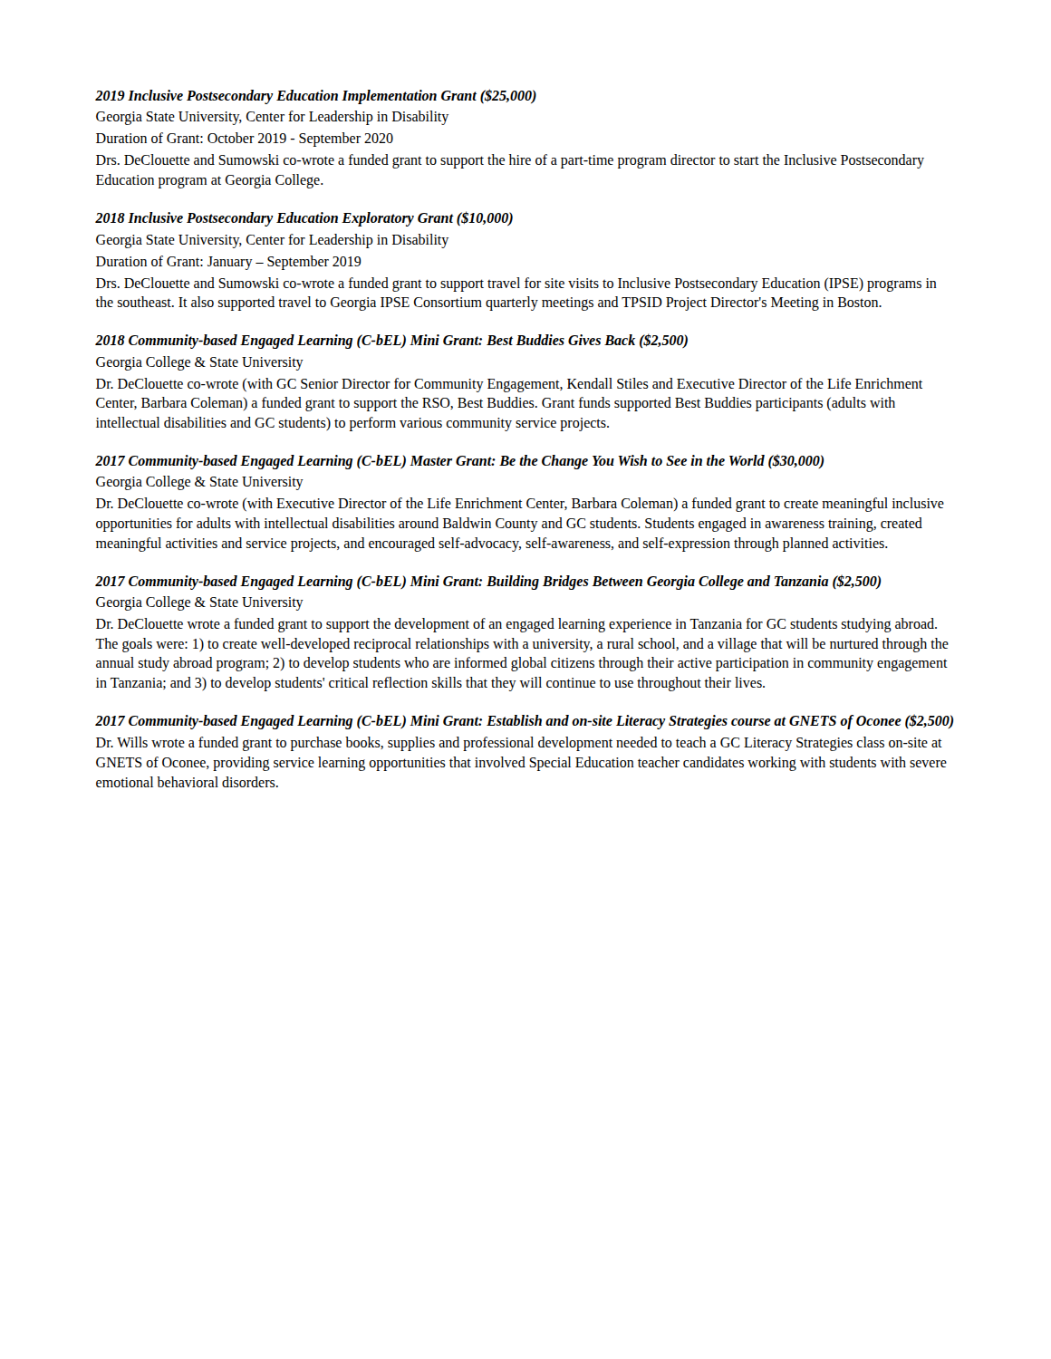2019 Inclusive Postsecondary Education Implementation Grant ($25,000)
Georgia State University, Center for Leadership in Disability
Duration of Grant: October 2019 - September 2020
Drs. DeClouette and Sumowski co-wrote a funded grant to support the hire of a part-time program director to start the Inclusive Postsecondary Education program at Georgia College.
2018 Inclusive Postsecondary Education Exploratory Grant ($10,000)
Georgia State University, Center for Leadership in Disability
Duration of Grant: January – September 2019
Drs. DeClouette and Sumowski co-wrote a funded grant to support travel for site visits to Inclusive Postsecondary Education (IPSE) programs in the southeast. It also supported travel to Georgia IPSE Consortium quarterly meetings and TPSID Project Director's Meeting in Boston.
2018 Community-based Engaged Learning (C-bEL) Mini Grant: Best Buddies Gives Back ($2,500)
Georgia College & State University
Dr. DeClouette co-wrote (with GC Senior Director for Community Engagement, Kendall Stiles and Executive Director of the Life Enrichment Center, Barbara Coleman) a funded grant to support the RSO, Best Buddies. Grant funds supported Best Buddies participants (adults with intellectual disabilities and GC students) to perform various community service projects.
2017 Community-based Engaged Learning (C-bEL) Master Grant: Be the Change You Wish to See in the World ($30,000)
Georgia College & State University
Dr. DeClouette co-wrote (with Executive Director of the Life Enrichment Center, Barbara Coleman) a funded grant to create meaningful inclusive opportunities for adults with intellectual disabilities around Baldwin County and GC students. Students engaged in awareness training, created meaningful activities and service projects, and encouraged self-advocacy, self-awareness, and self-expression through planned activities.
2017 Community-based Engaged Learning (C-bEL) Mini Grant: Building Bridges Between Georgia College and Tanzania ($2,500)
Georgia College & State University
Dr. DeClouette wrote a funded grant to support the development of an engaged learning experience in Tanzania for GC students studying abroad. The goals were: 1) to create well-developed reciprocal relationships with a university, a rural school, and a village that will be nurtured through the annual study abroad program; 2) to develop students who are informed global citizens through their active participation in community engagement in Tanzania; and 3) to develop students' critical reflection skills that they will continue to use throughout their lives.
2017 Community-based Engaged Learning (C-bEL) Mini Grant: Establish and on-site Literacy Strategies course at GNETS of Oconee ($2,500)
Dr. Wills wrote a funded grant to purchase books, supplies and professional development needed to teach a GC Literacy Strategies class on-site at GNETS of Oconee, providing service learning opportunities that involved Special Education teacher candidates working with students with severe emotional behavioral disorders.